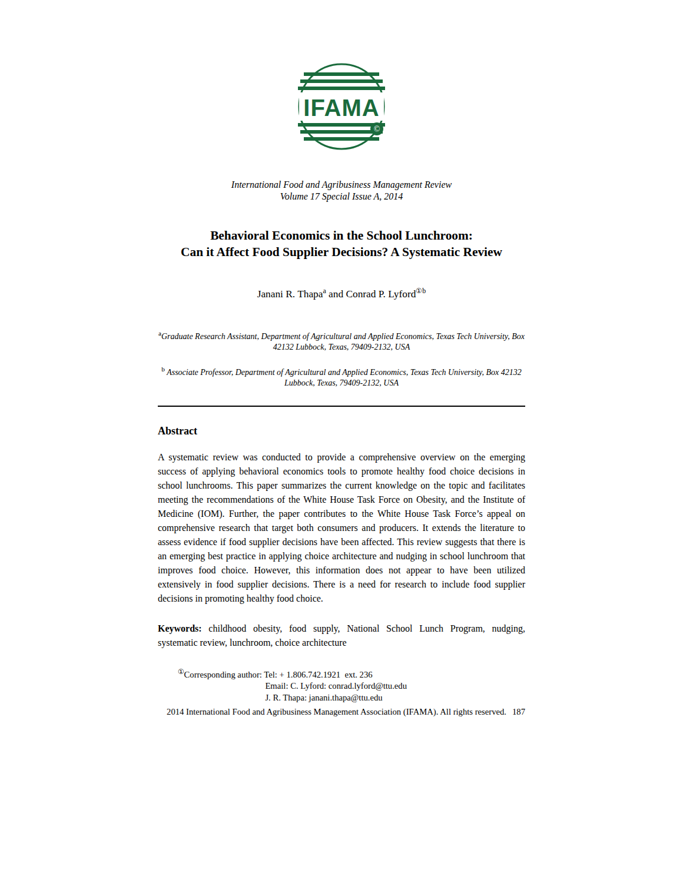IFAMA ©
International Food and Agribusiness Management Review
Volume 17 Special Issue A, 2014
Behavioral Economics in the School Lunchroom:
Can it Affect Food Supplier Decisions? A Systematic Review
Janani R. Thapaa and Conrad P. Lyford①b
aGraduate Research Assistant, Department of Agricultural and Applied Economics, Texas Tech University, Box 42132 Lubbock, Texas, 79409-2132, USA
b Associate Professor, Department of Agricultural and Applied Economics, Texas Tech University, Box 42132 Lubbock, Texas, 79409-2132, USA
Abstract
A systematic review was conducted to provide a comprehensive overview on the emerging success of applying behavioral economics tools to promote healthy food choice decisions in school lunchrooms. This paper summarizes the current knowledge on the topic and facilitates meeting the recommendations of the White House Task Force on Obesity, and the Institute of Medicine (IOM). Further, the paper contributes to the White House Task Force’s appeal on comprehensive research that target both consumers and producers. It extends the literature to assess evidence if food supplier decisions have been affected. This review suggests that there is an emerging best practice in applying choice architecture and nudging in school lunchroom that improves food choice. However, this information does not appear to have been utilized extensively in food supplier decisions. There is a need for research to include food supplier decisions in promoting healthy food choice.
Keywords: childhood obesity, food supply, National School Lunch Program, nudging, systematic review, lunchroom, choice architecture
①Corresponding author: Tel: + 1.806.742.1921 ext. 236
Email: C. Lyford: conrad.lyford@ttu.edu
J. R. Thapa: janani.thapa@ttu.edu
 2014 International Food and Agribusiness Management Association (IFAMA). All rights reserved. 187